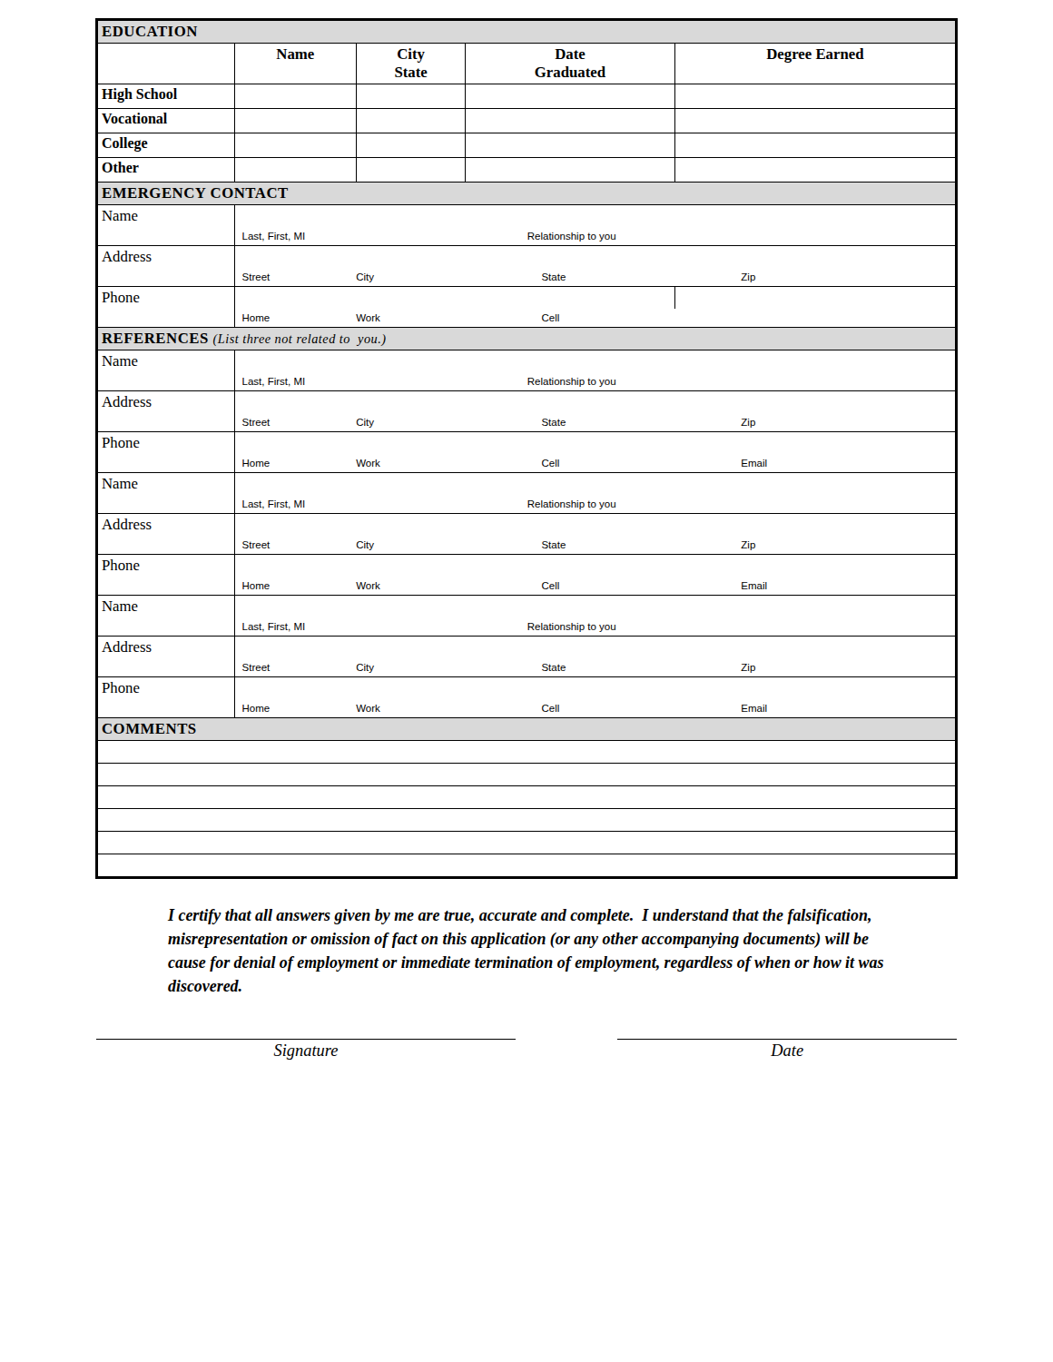| EDUCATION |
| | Name | City State | Date Graduated | Degree Earned |
| High School | | | | |
| Vocational | | | | |
| College | | | | |
| Other | | | | |
| EMERGENCY CONTACT |
| Name | |
| / Last, First, MI / Relationship to you / |
| Address | |
| / Street / City / State / Zip / |
| Phone | | |
| / Home / Work / Cell / |
| REFERENCES (List three not related to you.) |
| Name | |
| / Last, First, MI / Relationship to you / |
| Address | |
| / Street / City / State / Zip / |
| Phone | |
| / Home / Work / Cell / Email / |
| Name | |
| / Last, First, MI / Relationship to you / |
| Address | |
| / Street / City / State / Zip / |
| Phone | |
| / Home / Work / Cell / Email / |
| Name | |
| / Last, First, MI / Relationship to you / |
| Address | |
| / Street / City / State / Zip / |
| Phone | |
| / Home / Work / Cell / Email / |
| COMMENTS |
I certify that all answers given by me are true, accurate and complete. I understand that the falsification, misrepresentation or omission of fact on this application (or any other accompanying documents) will be cause for denial of employment or immediate termination of employment, regardless of when or how it was discovered.
| Signature | | Date |